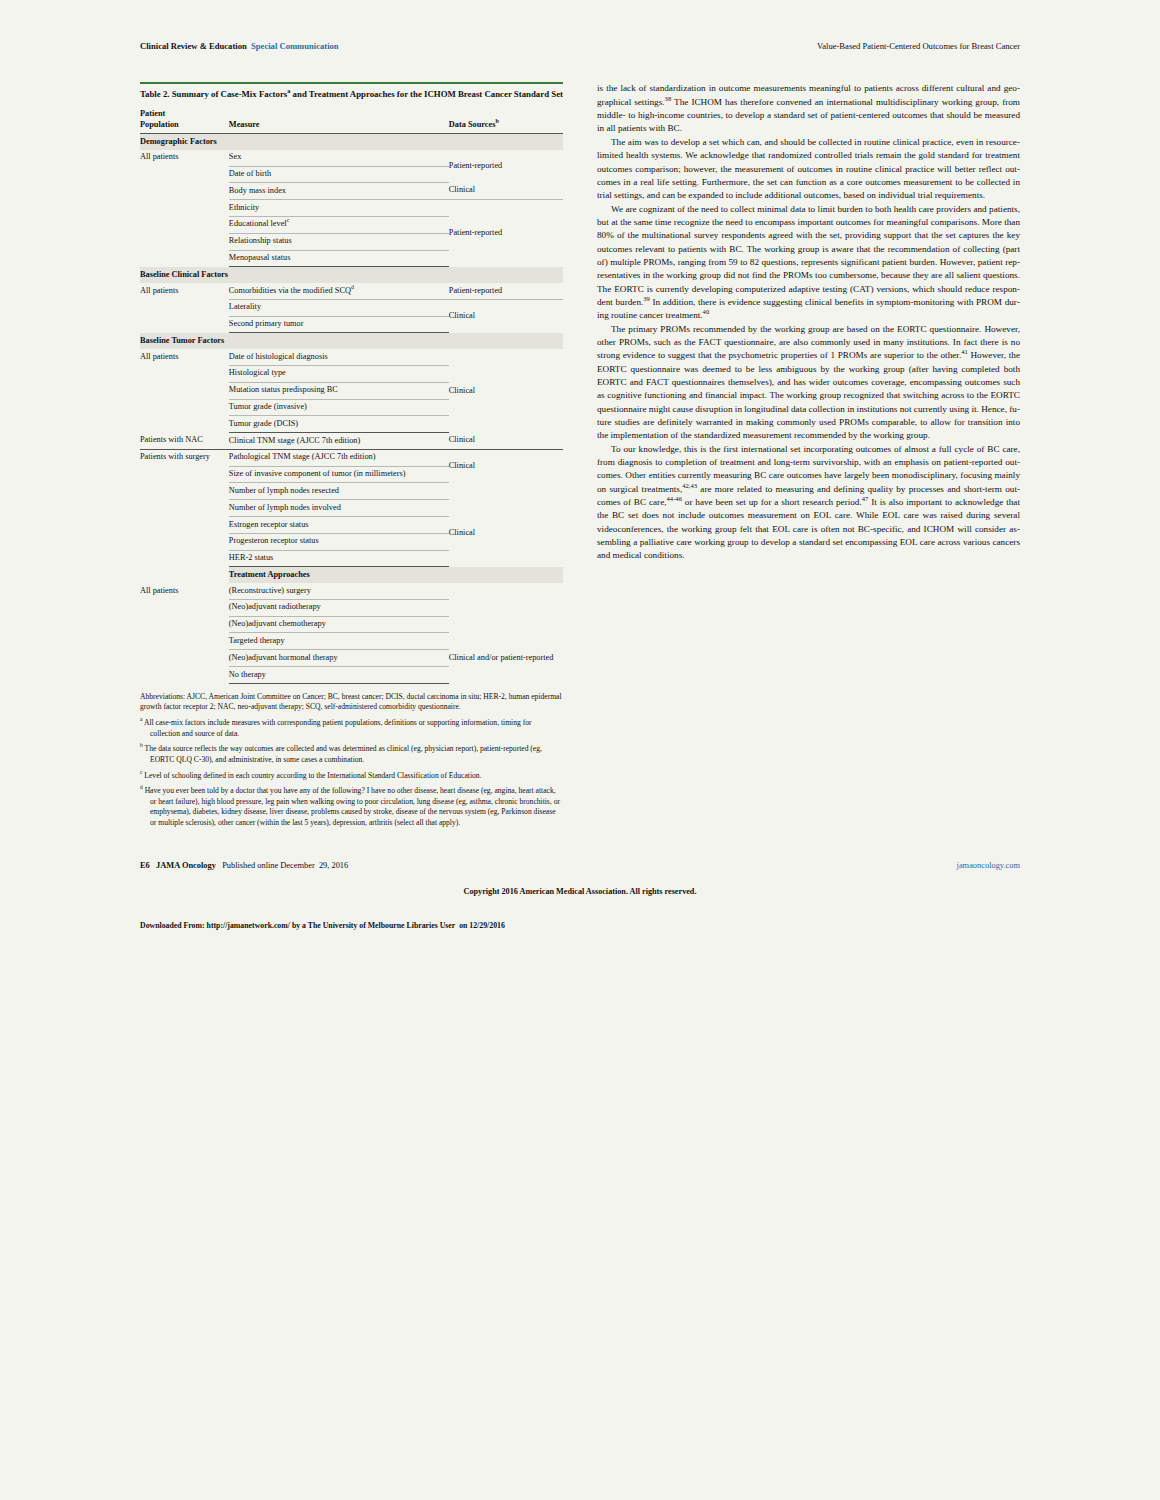Clinical Review & Education Special Communication
Value-Based Patient-Centered Outcomes for Breast Cancer
Table 2. Summary of Case-Mix Factorsa and Treatment Approaches for the ICHOM Breast Cancer Standard Set
| Patient Population | Measure | Data Sources b |
| --- | --- | --- |
| Demographic Factors |
| All patients | Sex | Patient-reported |
| Date of birth |
| Body mass index | Clinical |
| Ethnicity | Patient-reported |
| Educational level c |
| Relationship status |
| Menopausal status |
| Baseline Clinical Factors |
| All patients | Comorbidities via the modified SCQ d | Patient-reported |
| Laterality | Clinical |
| Second primary tumor |
| Baseline Tumor Factors |
| All patients | Date of histological diagnosis | Clinical |
| Histological type |
| Mutation status predisposing BC |
| Tumor grade (invasive) |
| Tumor grade (DCIS) |
| Patients with NAC | Clinical TNM stage (AJCC 7th edition) | Clinical |
| Patients with surgery | Pathological TNM stage (AJCC 7th edition) | Clinical |
| Size of invasive component of tumor (in millimeters) |
| Number of lymph nodes resected | Clinical |
| Number of lymph nodes involved |
| Estrogen receptor status |
| Progesteron receptor status |
| HER-2 status |
| Treatment Approaches |
| All patients | (Reconstructive) surgery | |
| (Neo)adjuvant radiotherapy |
| (Neo)adjuvant chemotherapy |
| Targeted therapy | Clinical and/or patient-reported |
| (Neo)adjuvant hormonal therapy |
| No therapy |
Abbreviations: AJCC, American Joint Committee on Cancer; BC, breast cancer; DCIS, ductal carcinoma in situ; HER-2, human epidermal growth factor receptor 2; NAC, neo-adjuvant therapy; SCQ, self-administered comorbidity questionnaire.
a All case-mix factors include measures with corresponding patient populations, definitions or supporting information, timing for collection and source of data.
b The data source reflects the way outcomes are collected and was determined as clinical (eg, physician report), patient-reported (eg, EORTC QLQ C-30), and administrative, in some cases a combination.
c Level of schooling defined in each country according to the International Standard Classification of Education.
d Have you ever been told by a doctor that you have any of the following? I have no other disease, heart disease (eg, angina, heart attack, or heart failure), high blood pressure, leg pain when walking owing to poor circulation, lung disease (eg, asthma, chronic bronchitis, or emphysema), diabetes, kidney disease, liver disease, problems caused by stroke, disease of the nervous system (eg, Parkinson disease or multiple sclerosis), other cancer (within the last 5 years), depression, arthritis (select all that apply).
is the lack of standardization in outcome measurements meaningful to patients across different cultural and geographical settings.38 The ICHOM has therefore convened an international multidisciplinary working group, from middle- to high-income countries, to develop a standard set of patient-centered outcomes that should be measured in all patients with BC.
The aim was to develop a set which can, and should be collected in routine clinical practice, even in resource-limited health systems. We acknowledge that randomized controlled trials remain the gold standard for treatment outcomes comparison; however, the measurement of outcomes in routine clinical practice will better reflect outcomes in a real life setting. Furthermore, the set can function as a core outcomes measurement to be collected in trial settings, and can be expanded to include additional outcomes, based on individual trial requirements.
We are cognizant of the need to collect minimal data to limit burden to both health care providers and patients, but at the same time recognize the need to encompass important outcomes for meaningful comparisons. More than 80% of the multinational survey respondents agreed with the set, providing support that the set captures the key outcomes relevant to patients with BC. The working group is aware that the recommendation of collecting (part of) multiple PROMs, ranging from 59 to 82 questions, represents significant patient burden. However, patient representatives in the working group did not find the PROMs too cumbersome, because they are all salient questions. The EORTC is currently developing computerized adaptive testing (CAT) versions, which should reduce respondent burden.39 In addition, there is evidence suggesting clinical benefits in symptom-monitoring with PROM during routine cancer treatment.40
The primary PROMs recommended by the working group are based on the EORTC questionnaire. However, other PROMs, such as the FACT questionnaire, are also commonly used in many institutions. In fact there is no strong evidence to suggest that the psychometric properties of 1 PROMs are superior to the other.41 However, the EORTC questionnaire was deemed to be less ambiguous by the working group (after having completed both EORTC and FACT questionnaires themselves), and has wider outcomes coverage, encompassing outcomes such as cognitive functioning and financial impact. The working group recognized that switching across to the EORTC questionnaire might cause disruption in longitudinal data collection in institutions not currently using it. Hence, future studies are definitely warranted in making commonly used PROMs comparable, to allow for transition into the implementation of the standardized measurement recommended by the working group.
To our knowledge, this is the first international set incorporating outcomes of almost a full cycle of BC care, from diagnosis to completion of treatment and long-term survivorship, with an emphasis on patient-reported outcomes. Other entities currently measuring BC care outcomes have largely been monodisciplinary, focusing mainly on surgical treatments,42,43 are more related to measuring and defining quality by processes and short-term outcomes of BC care,44-46 or have been set up for a short research period.47 It is also important to acknowledge that the BC set does not include outcomes measurement on EOL care. While EOL care was raised during several videoconferences, the working group felt that EOL care is often not BC-specific, and ICHOM will consider assembling a palliative care working group to develop a standard set encompassing EOL care across various cancers and medical conditions.
E6 JAMA Oncology Published online December 29, 2016
jamaoncology.com
Copyright 2016 American Medical Association. All rights reserved.
Downloaded From: http://jamanetwork.com/ by a The University of Melbourne Libraries User on 12/29/2016